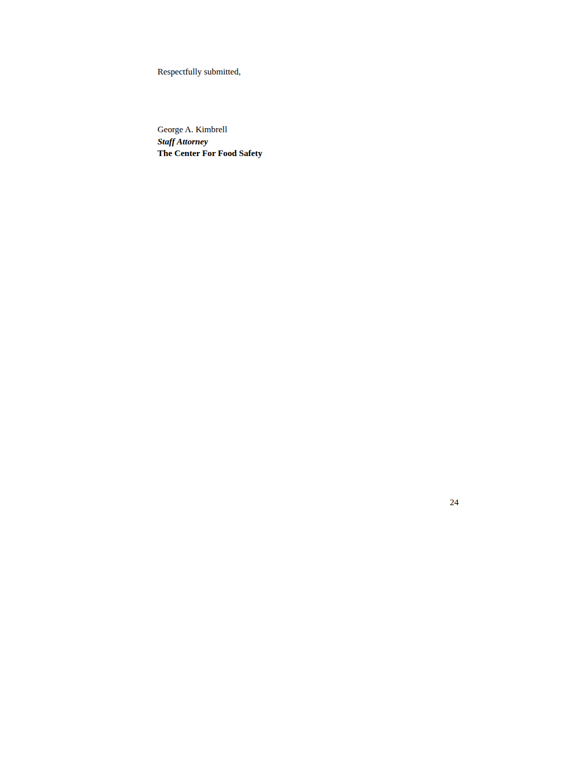Respectfully submitted,
George A. Kimbrell
Staff Attorney
The Center For Food Safety
24